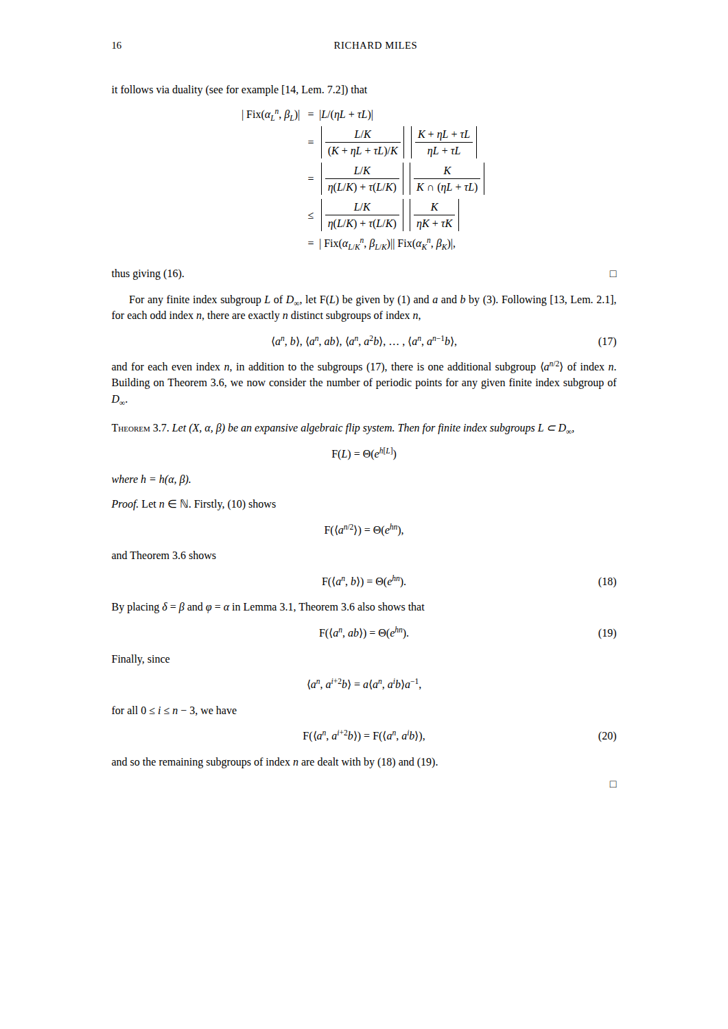16 RICHARD MILES
it follows via duality (see for example [14, Lem. 7.2]) that
| / Fix ( α L n , β L )/ | = | / L /( ηL + τL )/ |
| | = | L / K ( K + ηL + τL )/ K K + ηL + τL ηL + τL |
| | = | L / K η ( L / K ) + τ ( L / K ) K K ∩ ( ηL + τL ) |
| | ≤ | L / K η ( L / K ) + τ ( L / K ) K ηK + τK |
| | = | / Fix ( α L / K n , β L / K )// Fix ( α K n , β K )/, |
thus giving (16).
For any finite index subgroup L of D∞, let F(L) be given by (1) and a and b by (3). Following [13, Lem. 2.1], for each odd index n, there are exactly n distinct subgroups of index n,
⟨an, b⟩, ⟨an, ab⟩, ⟨an, a2b⟩, … , ⟨an, an−1b⟩,
(17)
and for each even index n, in addition to the subgroups (17), there is one additional subgroup ⟨an/2⟩ of index n. Building on Theorem 3.6, we now consider the number of periodic points for any given finite index subgroup of D∞.
Theorem 3.7. Let (X, α, β) be an expansive algebraic flip system. Then for finite index subgroups L ⊂ D∞,
F(L) = Θ(eh[L])
where h = h(α, β).
Proof. Let n ∈ ℕ. Firstly, (10) shows
F(⟨an/2⟩) = Θ(ehn),
and Theorem 3.6 shows
F(⟨an, b⟩) = Θ(ehn).
(18)
By placing δ = β and φ = α in Lemma 3.1, Theorem 3.6 also shows that
F(⟨an, ab⟩) = Θ(ehn).
(19)
Finally, since
⟨an, ai+2b⟩ = a⟨an, aib⟩a−1,
for all 0 ≤ i ≤ n − 3, we have
F(⟨an, ai+2b⟩) = F(⟨an, aib⟩),
(20)
and so the remaining subgroups of index n are dealt with by (18) and (19).